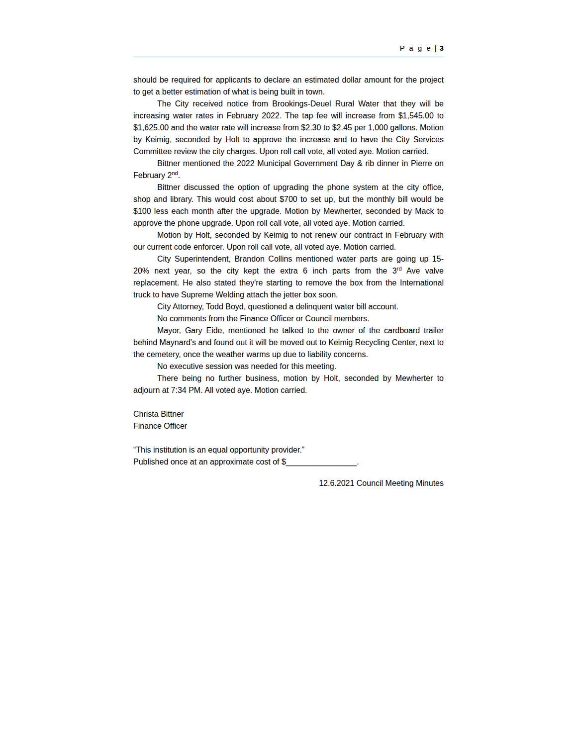P a g e | 3
should be required for applicants to declare an estimated dollar amount for the project to get a better estimation of what is being built in town.
The City received notice from Brookings-Deuel Rural Water that they will be increasing water rates in February 2022. The tap fee will increase from $1,545.00 to $1,625.00 and the water rate will increase from $2.30 to $2.45 per 1,000 gallons. Motion by Keimig, seconded by Holt to approve the increase and to have the City Services Committee review the city charges. Upon roll call vote, all voted aye. Motion carried.
Bittner mentioned the 2022 Municipal Government Day & rib dinner in Pierre on February 2nd.
Bittner discussed the option of upgrading the phone system at the city office, shop and library. This would cost about $700 to set up, but the monthly bill would be $100 less each month after the upgrade. Motion by Mewherter, seconded by Mack to approve the phone upgrade. Upon roll call vote, all voted aye. Motion carried.
Motion by Holt, seconded by Keimig to not renew our contract in February with our current code enforcer. Upon roll call vote, all voted aye. Motion carried.
City Superintendent, Brandon Collins mentioned water parts are going up 15-20% next year, so the city kept the extra 6 inch parts from the 3rd Ave valve replacement. He also stated they're starting to remove the box from the International truck to have Supreme Welding attach the jetter box soon.
City Attorney, Todd Boyd, questioned a delinquent water bill account.
No comments from the Finance Officer or Council members.
Mayor, Gary Eide, mentioned he talked to the owner of the cardboard trailer behind Maynard's and found out it will be moved out to Keimig Recycling Center, next to the cemetery, once the weather warms up due to liability concerns.
No executive session was needed for this meeting.
There being no further business, motion by Holt, seconded by Mewherter to adjourn at 7:34 PM. All voted aye. Motion carried.
Christa Bittner
Finance Officer
“This institution is an equal opportunity provider.”
Published once at an approximate cost of $________________.
12.6.2021 Council Meeting Minutes